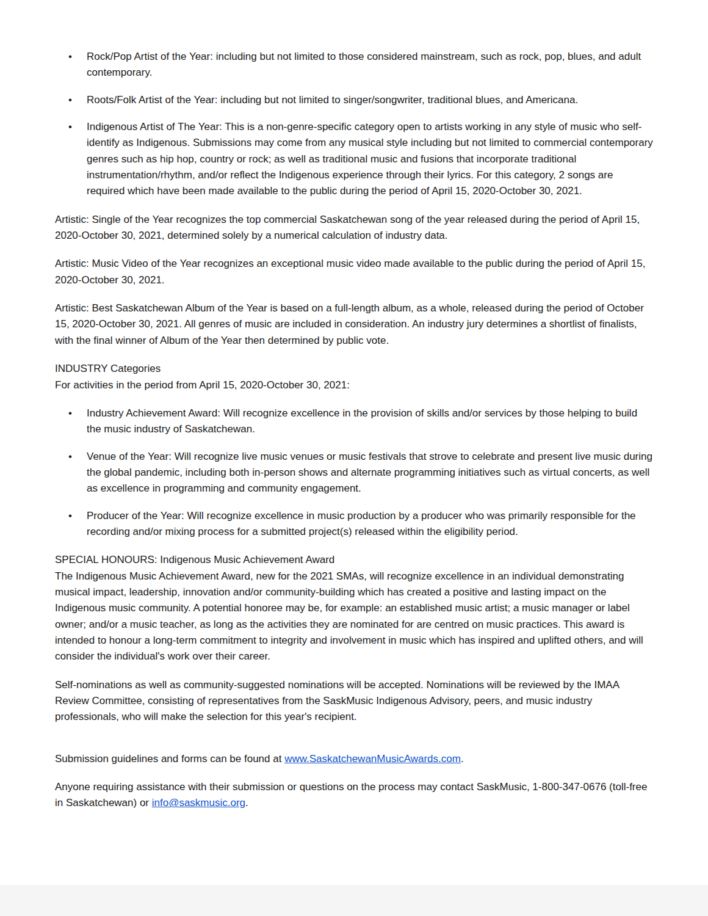Rock/Pop Artist of the Year: including but not limited to those considered mainstream, such as rock, pop, blues, and adult contemporary.
Roots/Folk Artist of the Year: including but not limited to singer/songwriter, traditional blues, and Americana.
Indigenous Artist of The Year: This is a non-genre-specific category open to artists working in any style of music who self-identify as Indigenous. Submissions may come from any musical style including but not limited to commercial contemporary genres such as hip hop, country or rock; as well as traditional music and fusions that incorporate traditional instrumentation/rhythm, and/or reflect the Indigenous experience through their lyrics. For this category, 2 songs are required which have been made available to the public during the period of April 15, 2020-October 30, 2021.
Artistic: Single of the Year recognizes the top commercial Saskatchewan song of the year released during the period of April 15, 2020-October 30, 2021, determined solely by a numerical calculation of industry data.
Artistic: Music Video of the Year recognizes an exceptional music video made available to the public during the period of April 15, 2020-October 30, 2021.
Artistic: Best Saskatchewan Album of the Year is based on a full-length album, as a whole, released during the period of October 15, 2020-October 30, 2021. All genres of music are included in consideration. An industry jury determines a shortlist of finalists, with the final winner of Album of the Year then determined by public vote.
INDUSTRY Categories
For activities in the period from April 15, 2020-October 30, 2021:
Industry Achievement Award: Will recognize excellence in the provision of skills and/or services by those helping to build the music industry of Saskatchewan.
Venue of the Year: Will recognize live music venues or music festivals that strove to celebrate and present live music during the global pandemic, including both in-person shows and alternate programming initiatives such as virtual concerts, as well as excellence in programming and community engagement.
Producer of the Year: Will recognize excellence in music production by a producer who was primarily responsible for the recording and/or mixing process for a submitted project(s) released within the eligibility period.
SPECIAL HONOURS: Indigenous Music Achievement Award
The Indigenous Music Achievement Award, new for the 2021 SMAs, will recognize excellence in an individual demonstrating musical impact, leadership, innovation and/or community-building which has created a positive and lasting impact on the Indigenous music community. A potential honoree may be, for example: an established music artist; a music manager or label owner; and/or a music teacher, as long as the activities they are nominated for are centred on music practices. This award is intended to honour a long-term commitment to integrity and involvement in music which has inspired and uplifted others, and will consider the individual's work over their career.
Self-nominations as well as community-suggested nominations will be accepted. Nominations will be reviewed by the IMAA Review Committee, consisting of representatives from the SaskMusic Indigenous Advisory, peers, and music industry professionals, who will make the selection for this year's recipient.
Submission guidelines and forms can be found at www.SaskatchewanMusicAwards.com.
Anyone requiring assistance with their submission or questions on the process may contact SaskMusic, 1-800-347-0676 (toll-free in Saskatchewan) or info@saskmusic.org.